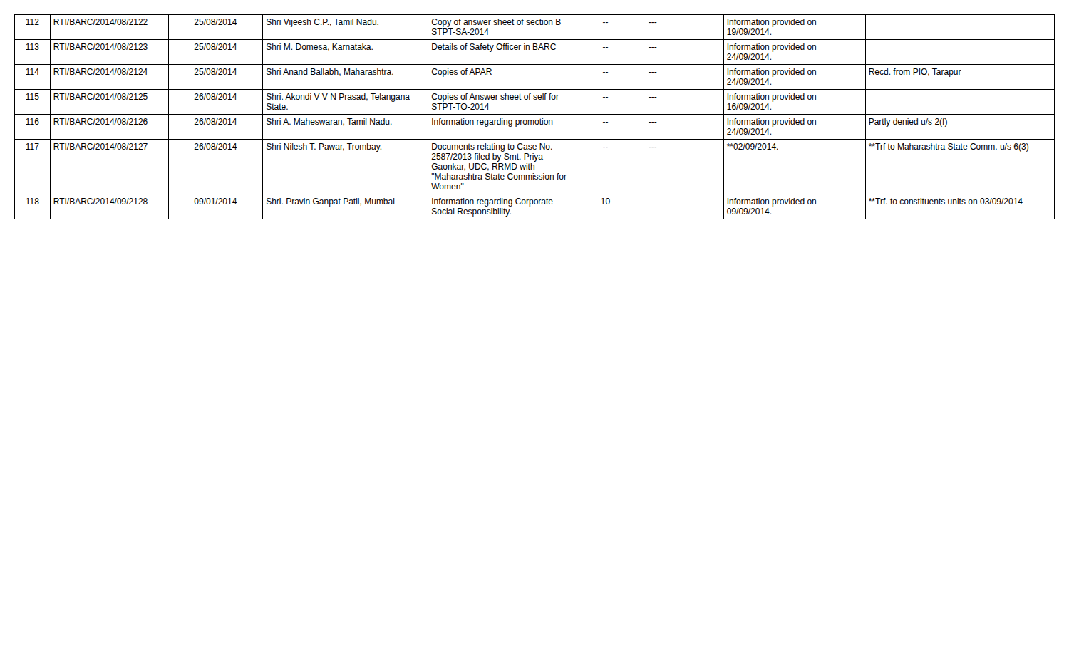| 112 | RTI/BARC/2014/08/2122 | 25/08/2014 | Shri Vijeesh C.P., Tamil Nadu. | Copy of answer sheet of section B STPT-SA-2014 | -- | --- | | Information provided on 19/09/2014. | |
| 113 | RTI/BARC/2014/08/2123 | 25/08/2014 | Shri M. Domesa, Karnataka. | Details of Safety Officer in BARC | -- | --- | | Information provided on 24/09/2014. | |
| 114 | RTI/BARC/2014/08/2124 | 25/08/2014 | Shri Anand Ballabh, Maharashtra. | Copies of APAR | -- | --- | | Information provided on 24/09/2014. | Recd. from PIO, Tarapur |
| 115 | RTI/BARC/2014/08/2125 | 26/08/2014 | Shri. Akondi V V N Prasad, Telangana State. | Copies of Answer sheet of self for STPT-TO-2014 | -- | --- | | Information provided on 16/09/2014. | |
| 116 | RTI/BARC/2014/08/2126 | 26/08/2014 | Shri A. Maheswaran, Tamil Nadu. | Information regarding promotion | -- | --- | | Information provided on 24/09/2014. | Partly denied u/s 2(f) |
| 117 | RTI/BARC/2014/08/2127 | 26/08/2014 | Shri Nilesh T. Pawar, Trombay. | Documents relating to Case No. 2587/2013 filed by Smt. Priya Gaonkar, UDC, RRMD with "Maharashtra State Commission for Women" | -- | --- | | **02/09/2014. | **Trf to Maharashtra State Comm. u/s 6(3) |
| 118 | RTI/BARC/2014/09/2128 | 09/01/2014 | Shri. Pravin Ganpat Patil, Mumbai | Information regarding Corporate Social Responsibility. | 10 | | | Information provided on 09/09/2014. | **Trf. to constituents units on 03/09/2014 |